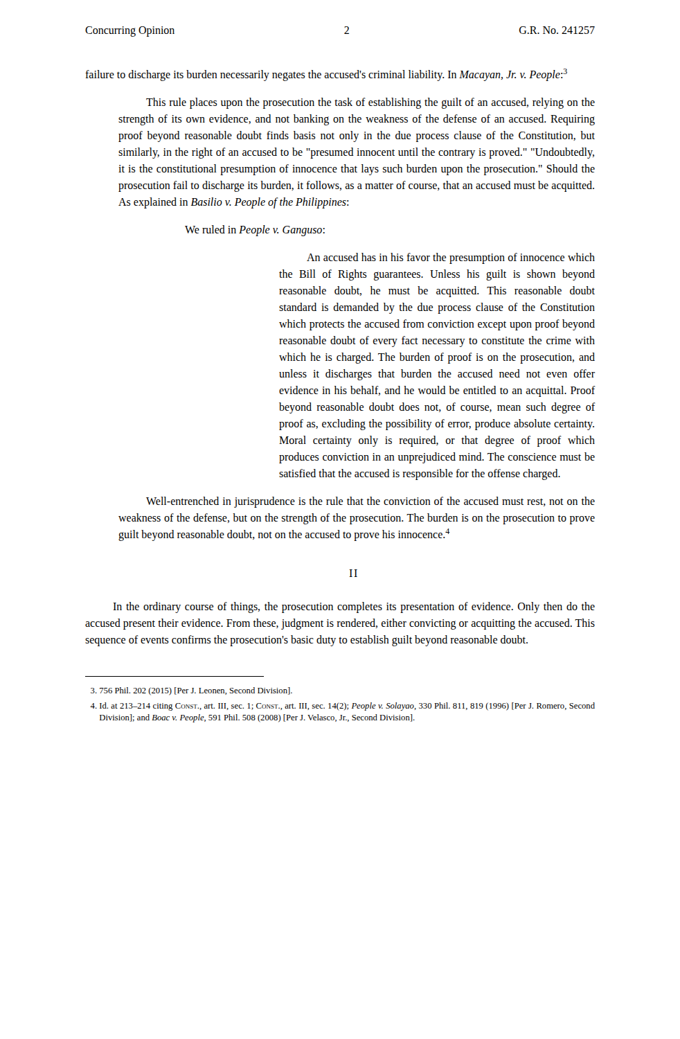Concurring Opinion
2
G.R. No. 241257
failure to discharge its burden necessarily negates the accused's criminal liability. In Macayan, Jr. v. People:3
This rule places upon the prosecution the task of establishing the guilt of an accused, relying on the strength of its own evidence, and not banking on the weakness of the defense of an accused. Requiring proof beyond reasonable doubt finds basis not only in the due process clause of the Constitution, but similarly, in the right of an accused to be "presumed innocent until the contrary is proved." "Undoubtedly, it is the constitutional presumption of innocence that lays such burden upon the prosecution." Should the prosecution fail to discharge its burden, it follows, as a matter of course, that an accused must be acquitted. As explained in Basilio v. People of the Philippines:
We ruled in People v. Ganguso:
An accused has in his favor the presumption of innocence which the Bill of Rights guarantees. Unless his guilt is shown beyond reasonable doubt, he must be acquitted. This reasonable doubt standard is demanded by the due process clause of the Constitution which protects the accused from conviction except upon proof beyond reasonable doubt of every fact necessary to constitute the crime with which he is charged. The burden of proof is on the prosecution, and unless it discharges that burden the accused need not even offer evidence in his behalf, and he would be entitled to an acquittal. Proof beyond reasonable doubt does not, of course, mean such degree of proof as, excluding the possibility of error, produce absolute certainty. Moral certainty only is required, or that degree of proof which produces conviction in an unprejudiced mind. The conscience must be satisfied that the accused is responsible for the offense charged.
Well-entrenched in jurisprudence is the rule that the conviction of the accused must rest, not on the weakness of the defense, but on the strength of the prosecution. The burden is on the prosecution to prove guilt beyond reasonable doubt, not on the accused to prove his innocence.4
II
In the ordinary course of things, the prosecution completes its presentation of evidence. Only then do the accused present their evidence. From these, judgment is rendered, either convicting or acquitting the accused. This sequence of events confirms the prosecution's basic duty to establish guilt beyond reasonable doubt.
756 Phil. 202 (2015) [Per J. Leonen, Second Division].
Id. at 213–214 citing Const., art. III, sec. 1; Const., art. III, sec. 14(2); People v. Solayao, 330 Phil. 811, 819 (1996) [Per J. Romero, Second Division]; and Boac v. People, 591 Phil. 508 (2008) [Per J. Velasco, Jr., Second Division].